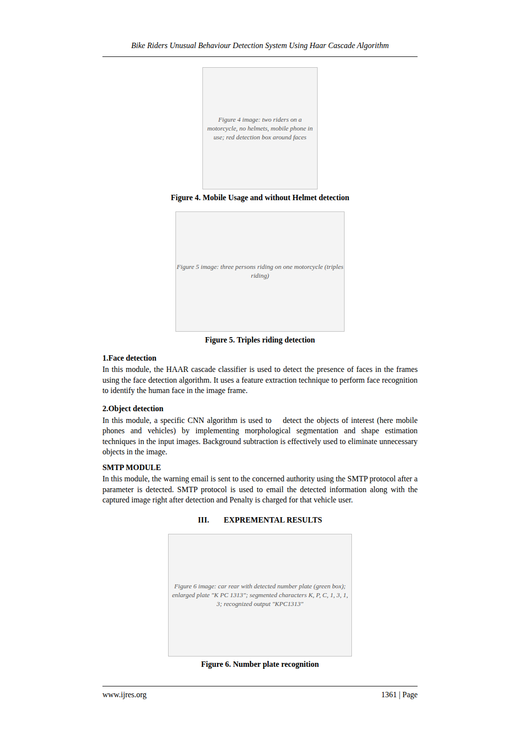Bike Riders Unusual Behaviour Detection System Using Haar Cascade Algorithm
Figure 4 image: two riders on a motorcycle, no helmets, mobile phone in use; red detection box around faces
Figure 4. Mobile Usage and without Helmet detection
Figure 5 image: three persons riding on one motorcycle (triples riding)
Figure 5. Triples riding detection
1.Face detection
In this module, the HAAR cascade classifier is used to detect the presence of faces in the frames using the face detection algorithm. It uses a feature extraction technique to perform face recognition to identify the human face in the image frame.
2.Object detection
In this module, a specific CNN algorithm is used to detect the objects of interest (here mobile phones and vehicles) by implementing morphological segmentation and shape estimation techniques in the input images. Background subtraction is effectively used to eliminate unnecessary objects in the image.
SMTP MODULE
In this module, the warning email is sent to the concerned authority using the SMTP protocol after a parameter is detected. SMTP protocol is used to email the detected information along with the captured image right after detection and Penalty is charged for that vehicle user.
III. EXPREMENTAL RESULTS
Figure 6 image: car rear with detected number plate (green box); enlarged plate "K PC 1313"; segmented characters K, P, C, 1, 3, 1, 3; recognized output "KPC1313"
Figure 6. Number plate recognition
www.ijres.org 1361 | Page